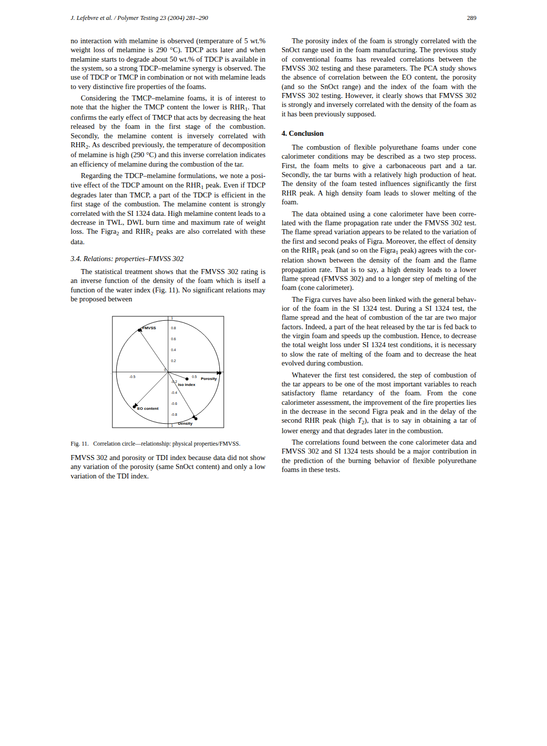J. Lefebvre et al. / Polymer Testing 23 (2004) 281–290 289
no interaction with melamine is observed (temperature of 5 wt.% weight loss of melamine is 290 °C). TDCP acts later and when melamine starts to degrade about 50 wt.% of TDCP is available in the system, so a strong TDCP–melamine synergy is observed. The use of TDCP or TMCP in combination or not with melamine leads to very distinctive fire properties of the foams.
Considering the TMCP–melamine foams, it is of interest to note that the higher the TMCP content the lower is RHR1. That confirms the early effect of TMCP that acts by decreasing the heat released by the foam in the first stage of the combustion. Secondly, the melamine content is inversely correlated with RHR2. As described previously, the temperature of decomposition of melamine is high (290 °C) and this inverse correlation indicates an efficiency of melamine during the combustion of the tar.
Regarding the TDCP–melamine formulations, we note a positive effect of the TDCP amount on the RHR1 peak. Even if TDCP degrades later than TMCP, a part of the TDCP is efficient in the first stage of the combustion. The melamine content is strongly correlated with the SI 1324 data. High melamine content leads to a decrease in TWL, DWL burn time and maximum rate of weight loss. The Figra2 and RHR2 peaks are also correlated with these data.
3.4. Relations: properties–FMVSS 302
The statistical treatment shows that the FMVSS 302 rating is an inverse function of the density of the foam which is itself a function of the water index (Fig. 11). No significant relations may be proposed between
1 0.8 0.6 0.4 0.2 0 -0.2 -0.4 -0.6 -0.8 1 -0.5 0.5 . FMVSS Porosity Iso index EO content Density
Fig. 11. Correlation circle—relationship: physical properties/FMVSS.
FMVSS 302 and porosity or TDI index because data did not show any variation of the porosity (same SnOct content) and only a low variation of the TDI index.
The porosity index of the foam is strongly correlated with the SnOct range used in the foam manufacturing. The previous study of conventional foams has revealed correlations between the FMVSS 302 testing and these parameters. The PCA study shows the absence of correlation between the EO content, the porosity (and so the SnOct range) and the index of the foam with the FMVSS 302 testing. However, it clearly shows that FMVSS 302 is strongly and inversely correlated with the density of the foam as it has been previously supposed.
4. Conclusion
The combustion of flexible polyurethane foams under cone calorimeter conditions may be described as a two step process. First, the foam melts to give a carbonaceous part and a tar. Secondly, the tar burns with a relatively high production of heat. The density of the foam tested influences significantly the first RHR peak. A high density foam leads to slower melting of the foam.
The data obtained using a cone calorimeter have been correlated with the flame propagation rate under the FMVSS 302 test. The flame spread variation appears to be related to the variation of the first and second peaks of Figra. Moreover, the effect of density on the RHR1 peak (and so on the Figra1 peak) agrees with the correlation shown between the density of the foam and the flame propagation rate. That is to say, a high density leads to a lower flame spread (FMVSS 302) and to a longer step of melting of the foam (cone calorimeter).
The Figra curves have also been linked with the general behavior of the foam in the SI 1324 test. During a SI 1324 test, the flame spread and the heat of combustion of the tar are two major factors. Indeed, a part of the heat released by the tar is fed back to the virgin foam and speeds up the combustion. Hence, to decrease the total weight loss under SI 1324 test conditions, it is necessary to slow the rate of melting of the foam and to decrease the heat evolved during combustion.
Whatever the first test considered, the step of combustion of the tar appears to be one of the most important variables to reach satisfactory flame retardancy of the foam. From the cone calorimeter assessment, the improvement of the fire properties lies in the decrease in the second Figra peak and in the delay of the second RHR peak (high T2), that is to say in obtaining a tar of lower energy and that degrades later in the combustion.
The correlations found between the cone calorimeter data and FMVSS 302 and SI 1324 tests should be a major contribution in the prediction of the burning behavior of flexible polyurethane foams in these tests.